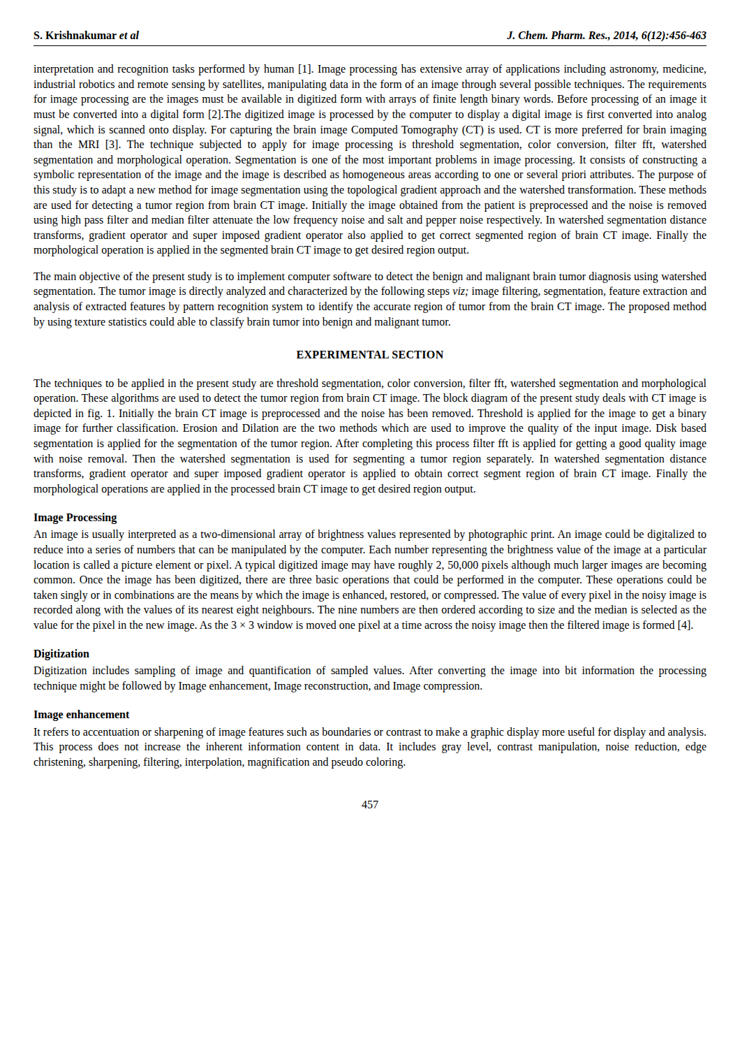S. Krishnakumar et al
J. Chem. Pharm. Res., 2014, 6(12):456-463
interpretation and recognition tasks performed by human [1]. Image processing has extensive array of applications including astronomy, medicine, industrial robotics and remote sensing by satellites, manipulating data in the form of an image through several possible techniques. The requirements for image processing are the images must be available in digitized form with arrays of finite length binary words. Before processing of an image it must be converted into a digital form [2].The digitized image is processed by the computer to display a digital image is first converted into analog signal, which is scanned onto display. For capturing the brain image Computed Tomography (CT) is used. CT is more preferred for brain imaging than the MRI [3]. The technique subjected to apply for image processing is threshold segmentation, color conversion, filter fft, watershed segmentation and morphological operation. Segmentation is one of the most important problems in image processing. It consists of constructing a symbolic representation of the image and the image is described as homogeneous areas according to one or several priori attributes. The purpose of this study is to adapt a new method for image segmentation using the topological gradient approach and the watershed transformation. These methods are used for detecting a tumor region from brain CT image. Initially the image obtained from the patient is preprocessed and the noise is removed using high pass filter and median filter attenuate the low frequency noise and salt and pepper noise respectively. In watershed segmentation distance transforms, gradient operator and super imposed gradient operator also applied to get correct segmented region of brain CT image. Finally the morphological operation is applied in the segmented brain CT image to get desired region output.
The main objective of the present study is to implement computer software to detect the benign and malignant brain tumor diagnosis using watershed segmentation. The tumor image is directly analyzed and characterized by the following steps viz; image filtering, segmentation, feature extraction and analysis of extracted features by pattern recognition system to identify the accurate region of tumor from the brain CT image. The proposed method by using texture statistics could able to classify brain tumor into benign and malignant tumor.
EXPERIMENTAL SECTION
The techniques to be applied in the present study are threshold segmentation, color conversion, filter fft, watershed segmentation and morphological operation. These algorithms are used to detect the tumor region from brain CT image. The block diagram of the present study deals with CT image is depicted in fig. 1. Initially the brain CT image is preprocessed and the noise has been removed. Threshold is applied for the image to get a binary image for further classification. Erosion and Dilation are the two methods which are used to improve the quality of the input image. Disk based segmentation is applied for the segmentation of the tumor region. After completing this process filter fft is applied for getting a good quality image with noise removal. Then the watershed segmentation is used for segmenting a tumor region separately. In watershed segmentation distance transforms, gradient operator and super imposed gradient operator is applied to obtain correct segment region of brain CT image. Finally the morphological operations are applied in the processed brain CT image to get desired region output.
Image Processing
An image is usually interpreted as a two-dimensional array of brightness values represented by photographic print. An image could be digitalized to reduce into a series of numbers that can be manipulated by the computer. Each number representing the brightness value of the image at a particular location is called a picture element or pixel. A typical digitized image may have roughly 2, 50,000 pixels although much larger images are becoming common. Once the image has been digitized, there are three basic operations that could be performed in the computer. These operations could be taken singly or in combinations are the means by which the image is enhanced, restored, or compressed. The value of every pixel in the noisy image is recorded along with the values of its nearest eight neighbours. The nine numbers are then ordered according to size and the median is selected as the value for the pixel in the new image. As the 3 × 3 window is moved one pixel at a time across the noisy image then the filtered image is formed [4].
Digitization
Digitization includes sampling of image and quantification of sampled values. After converting the image into bit information the processing technique might be followed by Image enhancement, Image reconstruction, and Image compression.
Image enhancement
It refers to accentuation or sharpening of image features such as boundaries or contrast to make a graphic display more useful for display and analysis. This process does not increase the inherent information content in data. It includes gray level, contrast manipulation, noise reduction, edge christening, sharpening, filtering, interpolation, magnification and pseudo coloring.
457